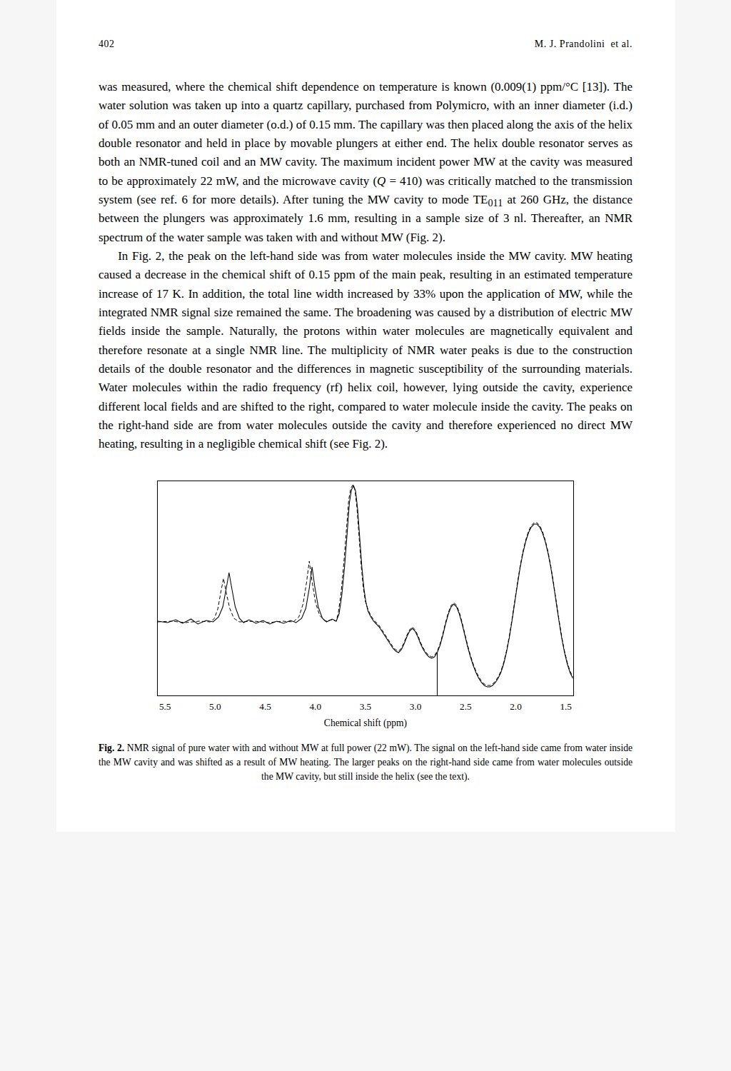402 M. J. Prandolini et al.
was measured, where the chemical shift dependence on temperature is known (0.009(1) ppm/°C [13]). The water solution was taken up into a quartz capillary, purchased from Polymicro, with an inner diameter (i.d.) of 0.05 mm and an outer diameter (o.d.) of 0.15 mm. The capillary was then placed along the axis of the helix double resonator and held in place by movable plungers at either end. The helix double resonator serves as both an NMR-tuned coil and an MW cavity. The maximum incident power MW at the cavity was measured to be approximately 22 mW, and the microwave cavity (Q = 410) was critically matched to the transmission system (see ref. 6 for more details). After tuning the MW cavity to mode TE011 at 260 GHz, the distance between the plungers was approximately 1.6 mm, resulting in a sample size of 3 nl. Thereafter, an NMR spectrum of the water sample was taken with and without MW (Fig. 2).
In Fig. 2, the peak on the left-hand side was from water molecules inside the MW cavity. MW heating caused a decrease in the chemical shift of 0.15 ppm of the main peak, resulting in an estimated temperature increase of 17 K. In addition, the total line width increased by 33% upon the application of MW, while the integrated NMR signal size remained the same. The broadening was caused by a distribution of electric MW fields inside the sample. Naturally, the protons within water molecules are magnetically equivalent and therefore resonate at a single NMR line. The multiplicity of NMR water peaks is due to the construction details of the double resonator and the differences in magnetic susceptibility of the surrounding materials. Water molecules within the radio frequency (rf) helix coil, however, lying outside the cavity, experience different local fields and are shifted to the right, compared to water molecule inside the cavity. The peaks on the right-hand side are from water molecules outside the cavity and therefore experienced no direct MW heating, resulting in a negligible chemical shift (see Fig. 2).
NMR signal intensity (a.u.)
5.55.04.54.03.53.02.52.01.5
Chemical shift (ppm)
Fig. 2. NMR signal of pure water with and without MW at full power (22 mW). The signal on the left-hand side came from water inside the MW cavity and was shifted as a result of MW heating. The larger peaks on the right-hand side came from water molecules outside the MW cavity, but still inside the helix (see the text).